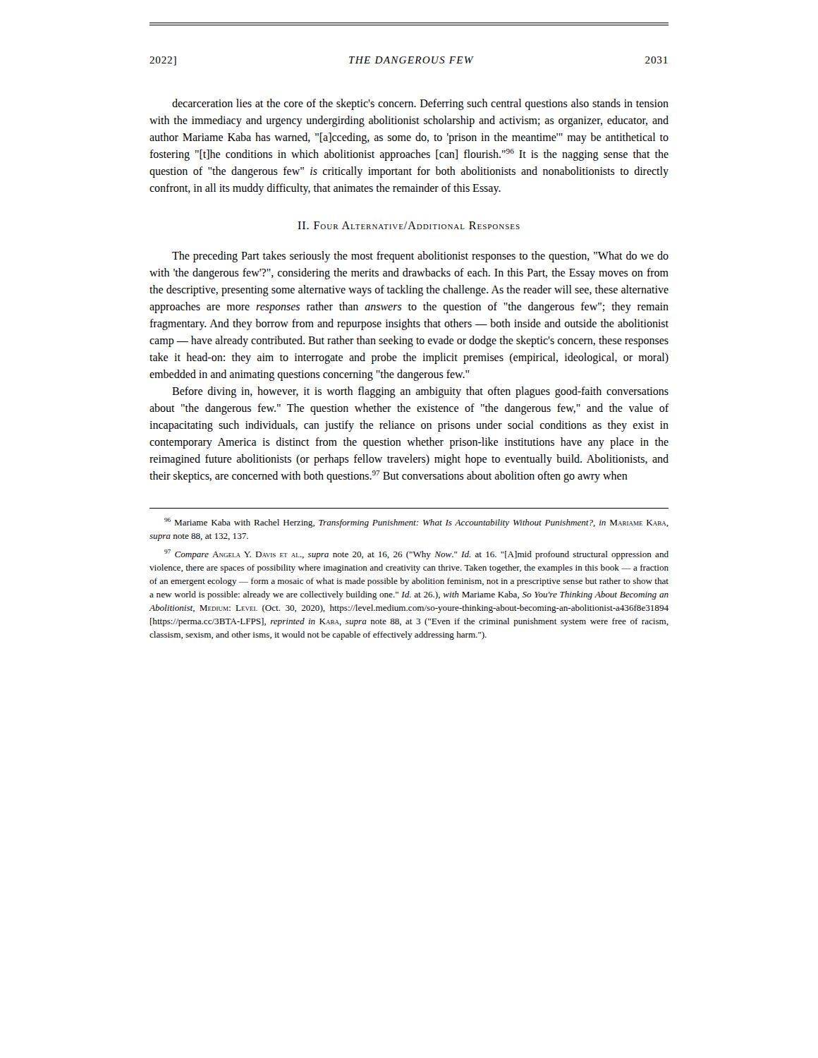2022] THE DANGEROUS FEW 2031
decarceration lies at the core of the skeptic's concern. Deferring such central questions also stands in tension with the immediacy and urgency undergirding abolitionist scholarship and activism; as organizer, educator, and author Mariame Kaba has warned, "[a]cceding, as some do, to 'prison in the meantime'" may be antithetical to fostering "[t]he conditions in which abolitionist approaches [can] flourish."96 It is the nagging sense that the question of "the dangerous few" is critically important for both abolitionists and nonabolitionists to directly confront, in all its muddy difficulty, that animates the remainder of this Essay.
II. Four Alternative/Additional Responses
The preceding Part takes seriously the most frequent abolitionist responses to the question, "What do we do with 'the dangerous few'?", considering the merits and drawbacks of each. In this Part, the Essay moves on from the descriptive, presenting some alternative ways of tackling the challenge. As the reader will see, these alternative approaches are more responses rather than answers to the question of "the dangerous few"; they remain fragmentary. And they borrow from and repurpose insights that others — both inside and outside the abolitionist camp — have already contributed. But rather than seeking to evade or dodge the skeptic's concern, these responses take it head-on: they aim to interrogate and probe the implicit premises (empirical, ideological, or moral) embedded in and animating questions concerning "the dangerous few."
Before diving in, however, it is worth flagging an ambiguity that often plagues good-faith conversations about "the dangerous few." The question whether the existence of "the dangerous few," and the value of incapacitating such individuals, can justify the reliance on prisons under social conditions as they exist in contemporary America is distinct from the question whether prison-like institutions have any place in the reimagined future abolitionists (or perhaps fellow travelers) might hope to eventually build. Abolitionists, and their skeptics, are concerned with both questions.97 But conversations about abolition often go awry when
96 Mariame Kaba with Rachel Herzing, Transforming Punishment: What Is Accountability Without Punishment?, in Mariame Kaba, supra note 88, at 132, 137.
97 Compare Angela Y. Davis et al., supra note 20, at 16, 26 ("Why Now." Id. at 16. "[A]mid profound structural oppression and violence, there are spaces of possibility where imagination and creativity can thrive. Taken together, the examples in this book — a fraction of an emergent ecology — form a mosaic of what is made possible by abolition feminism, not in a prescriptive sense but rather to show that a new world is possible: already we are collectively building one." Id. at 26.), with Mariame Kaba, So You're Thinking About Becoming an Abolitionist, Medium: Level (Oct. 30, 2020), https://level.medium.com/so-youre-thinking-about-becoming-an-abolitionist-a436f8e31894 [https://perma.cc/3BTA-LFPS], reprinted in Kaba, supra note 88, at 3 ("Even if the criminal punishment system were free of racism, classism, sexism, and other isms, it would not be capable of effectively addressing harm.").